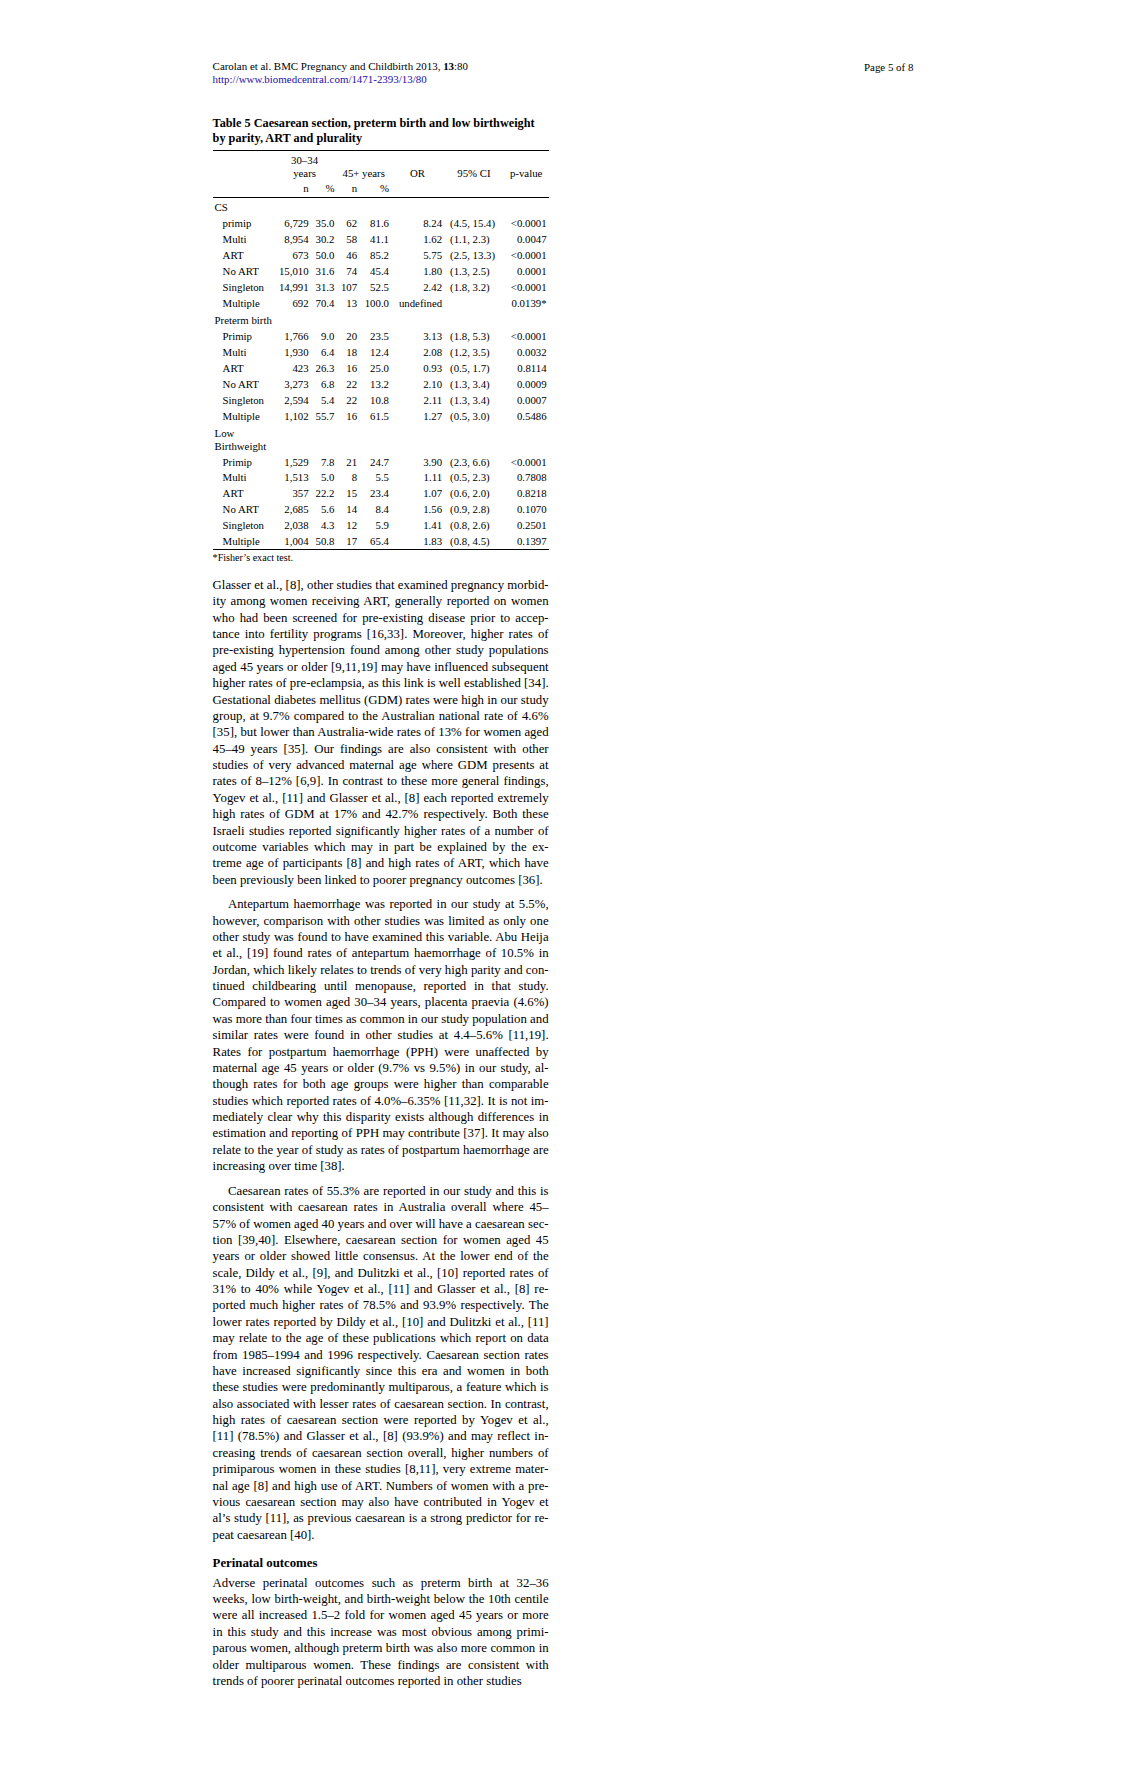Carolan et al. BMC Pregnancy and Childbirth 2013, 13:80
http://www.biomedcentral.com/1471-2393/13/80
Page 5 of 8
Table 5 Caesarean section, preterm birth and low birthweight by parity, ART and plurality
| | 30–34 years | 45+ years | OR | 95% CI | p-value |
| --- | --- | --- | --- | --- | --- |
| | n | % | n | % | | | |
| CS |
| primip | 6,729 | 35.0 | 62 | 81.6 | 8.24 | (4.5, 15.4) | <0.0001 |
| Multi | 8,954 | 30.2 | 58 | 41.1 | 1.62 | (1.1, 2.3) | 0.0047 |
| ART | 673 | 50.0 | 46 | 85.2 | 5.75 | (2.5, 13.3) | <0.0001 |
| No ART | 15,010 | 31.6 | 74 | 45.4 | 1.80 | (1.3, 2.5) | 0.0001 |
| Singleton | 14,991 | 31.3 | 107 | 52.5 | 2.42 | (1.8, 3.2) | <0.0001 |
| Multiple | 692 | 70.4 | 13 | 100.0 | undefined | | 0.0139* |
| Preterm birth |
| Primip | 1,766 | 9.0 | 20 | 23.5 | 3.13 | (1.8, 5.3) | <0.0001 |
| Multi | 1,930 | 6.4 | 18 | 12.4 | 2.08 | (1.2, 3.5) | 0.0032 |
| ART | 423 | 26.3 | 16 | 25.0 | 0.93 | (0.5, 1.7) | 0.8114 |
| No ART | 3,273 | 6.8 | 22 | 13.2 | 2.10 | (1.3, 3.4) | 0.0009 |
| Singleton | 2,594 | 5.4 | 22 | 10.8 | 2.11 | (1.3, 3.4) | 0.0007 |
| Multiple | 1,102 | 55.7 | 16 | 61.5 | 1.27 | (0.5, 3.0) | 0.5486 |
| Low Birthweight |
| Primip | 1,529 | 7.8 | 21 | 24.7 | 3.90 | (2.3, 6.6) | <0.0001 |
| Multi | 1,513 | 5.0 | 8 | 5.5 | 1.11 | (0.5, 2.3) | 0.7808 |
| ART | 357 | 22.2 | 15 | 23.4 | 1.07 | (0.6, 2.0) | 0.8218 |
| No ART | 2,685 | 5.6 | 14 | 8.4 | 1.56 | (0.9, 2.8) | 0.1070 |
| Singleton | 2,038 | 4.3 | 12 | 5.9 | 1.41 | (0.8, 2.6) | 0.2501 |
| Multiple | 1,004 | 50.8 | 17 | 65.4 | 1.83 | (0.8, 4.5) | 0.1397 |
*Fisher’s exact test.
Glasser et al., [8], other studies that examined pregnancy morbidity among women receiving ART, generally reported on women who had been screened for pre-existing disease prior to acceptance into fertility programs [16,33]. Moreover, higher rates of pre-existing hypertension found among other study populations aged 45 years or older [9,11,19] may have influenced subsequent higher rates of pre-eclampsia, as this link is well established [34]. Gestational diabetes mellitus (GDM) rates were high in our study group, at 9.7% compared to the Australian national rate of 4.6% [35], but lower than Australia-wide rates of 13% for women aged 45–49 years [35]. Our findings are also consistent with other studies of very advanced maternal age where GDM presents at rates of 8–12% [6,9]. In contrast to these more general findings, Yogev et al., [11] and Glasser et al., [8] each reported extremely high rates of GDM at 17% and 42.7% respectively. Both these Israeli studies reported significantly higher rates of a number of outcome variables which may in part be explained by the extreme age of participants [8] and high rates of ART, which have been previously been linked to poorer pregnancy outcomes [36].
Antepartum haemorrhage was reported in our study at 5.5%, however, comparison with other studies was limited as only one other study was found to have examined this variable. Abu Heija et al., [19] found rates of antepartum haemorrhage of 10.5% in Jordan, which likely relates to trends of very high parity and continued childbearing until menopause, reported in that study. Compared to women aged 30–34 years, placenta praevia (4.6%) was more than four times as common in our study population and similar rates were found in other studies at 4.4–5.6% [11,19]. Rates for postpartum haemorrhage (PPH) were unaffected by maternal age 45 years or older (9.7% vs 9.5%) in our study, although rates for both age groups were higher than comparable studies which reported rates of 4.0%–6.35% [11,32]. It is not immediately clear why this disparity exists although differences in estimation and reporting of PPH may contribute [37]. It may also relate to the year of study as rates of postpartum haemorrhage are increasing over time [38].
Caesarean rates of 55.3% are reported in our study and this is consistent with caesarean rates in Australia overall where 45–57% of women aged 40 years and over will have a caesarean section [39,40]. Elsewhere, caesarean section for women aged 45 years or older showed little consensus. At the lower end of the scale, Dildy et al., [9], and Dulitzki et al., [10] reported rates of 31% to 40% while Yogev et al., [11] and Glasser et al., [8] reported much higher rates of 78.5% and 93.9% respectively. The lower rates reported by Dildy et al., [10] and Dulitzki et al., [11] may relate to the age of these publications which report on data from 1985–1994 and 1996 respectively. Caesarean section rates have increased significantly since this era and women in both these studies were predominantly multiparous, a feature which is also associated with lesser rates of caesarean section. In contrast, high rates of caesarean section were reported by Yogev et al., [11] (78.5%) and Glasser et al., [8] (93.9%) and may reflect increasing trends of caesarean section overall, higher numbers of primiparous women in these studies [8,11], very extreme maternal age [8] and high use of ART. Numbers of women with a previous caesarean section may also have contributed in Yogev et al’s study [11], as previous caesarean is a strong predictor for repeat caesarean [40].
Perinatal outcomes
Adverse perinatal outcomes such as preterm birth at 32–36 weeks, low birth-weight, and birth-weight below the 10th centile were all increased 1.5–2 fold for women aged 45 years or more in this study and this increase was most obvious among primiparous women, although preterm birth was also more common in older multiparous women. These findings are consistent with trends of poorer perinatal outcomes reported in other studies